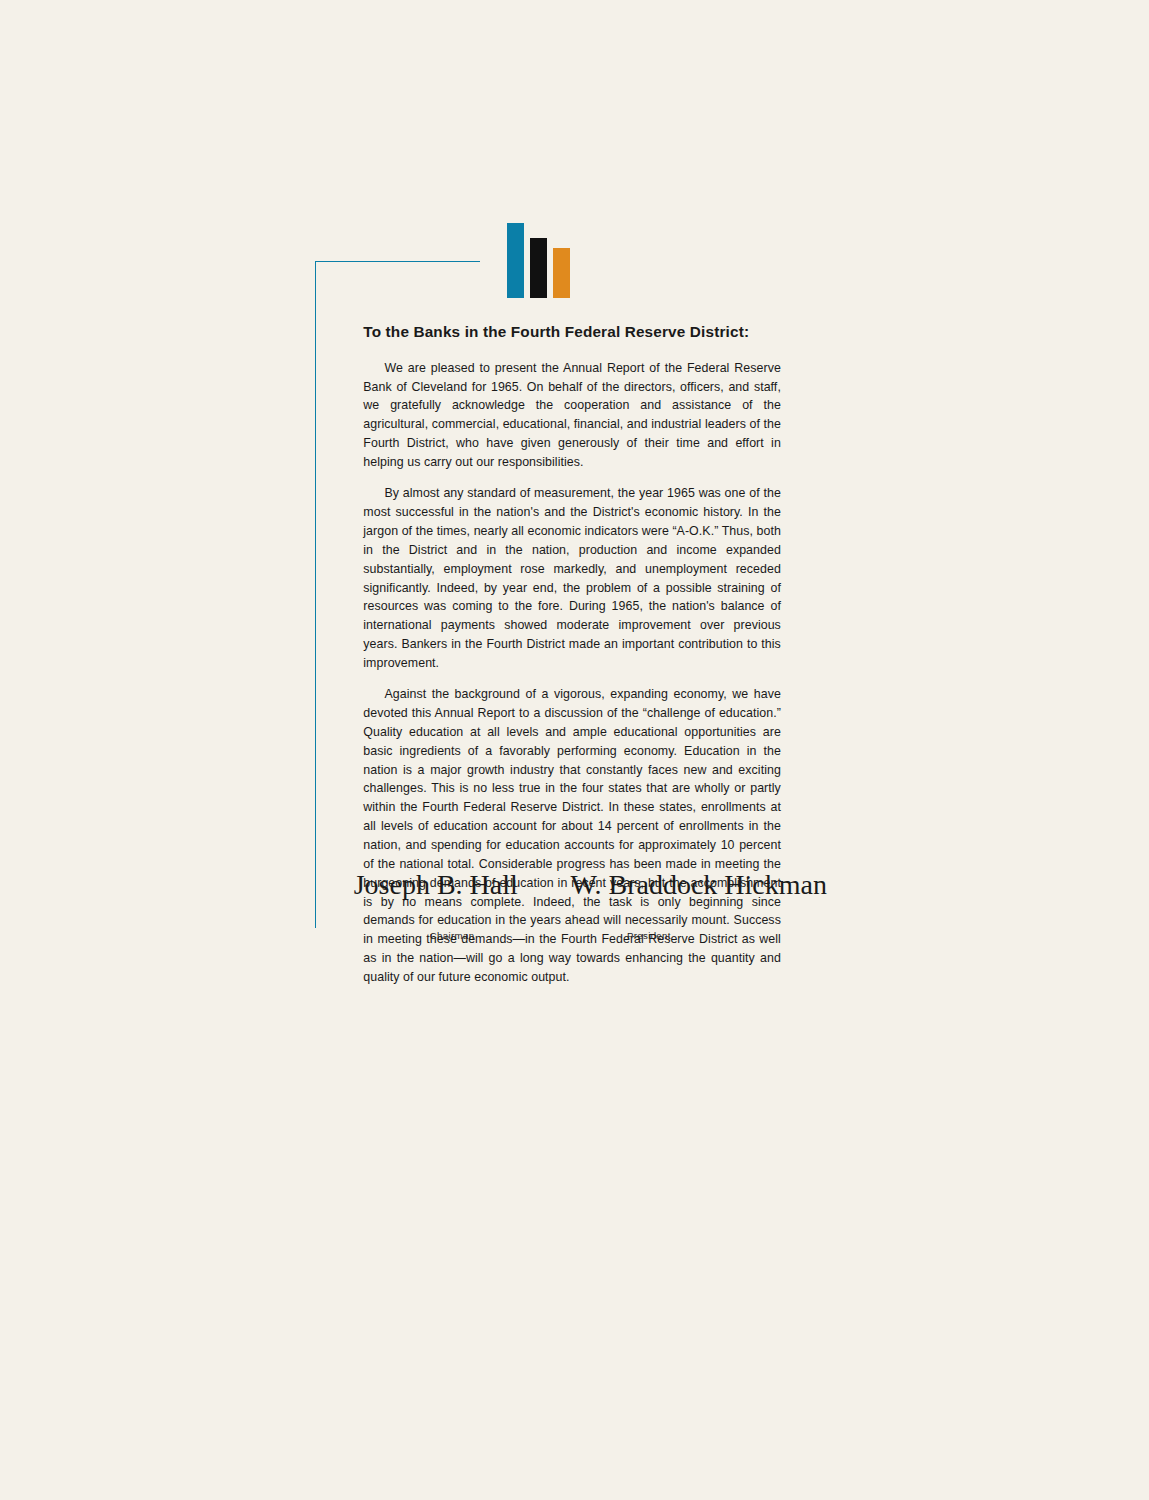To the Banks in the Fourth Federal Reserve District:
We are pleased to present the Annual Report of the Federal Reserve Bank of Cleveland for 1965. On behalf of the directors, officers, and staff, we gratefully acknowledge the cooperation and assistance of the agricultural, commercial, educational, financial, and industrial leaders of the Fourth District, who have given generously of their time and effort in helping us carry out our responsibilities.
By almost any standard of measurement, the year 1965 was one of the most successful in the nation's and the District's economic history. In the jargon of the times, nearly all economic indicators were “A-O.K.” Thus, both in the District and in the nation, production and income expanded substantially, employment rose markedly, and unemployment receded significantly. Indeed, by year end, the problem of a possible straining of resources was coming to the fore. During 1965, the nation's balance of international payments showed moderate improvement over previous years. Bankers in the Fourth District made an important contribution to this improvement.
Against the background of a vigorous, expanding economy, we have devoted this Annual Report to a discussion of the “challenge of education.” Quality education at all levels and ample educational opportunities are basic ingredients of a favorably performing economy. Education in the nation is a major growth industry that constantly faces new and exciting challenges. This is no less true in the four states that are wholly or partly within the Fourth Federal Reserve District. In these states, enrollments at all levels of education account for about 14 percent of enrollments in the nation, and spending for education accounts for approximately 10 percent of the national total. Considerable progress has been made in meeting the burgeoning demands of education in recent years, but the accomplishment is by no means complete. Indeed, the task is only beginning since demands for education in the years ahead will necessarily mount. Success in meeting these demands—in the Fourth Federal Reserve District as well as in the nation—will go a long way towards enhancing the quantity and quality of our future economic output.
Joseph B. Hall W. Braddock Hickman
Chairman President